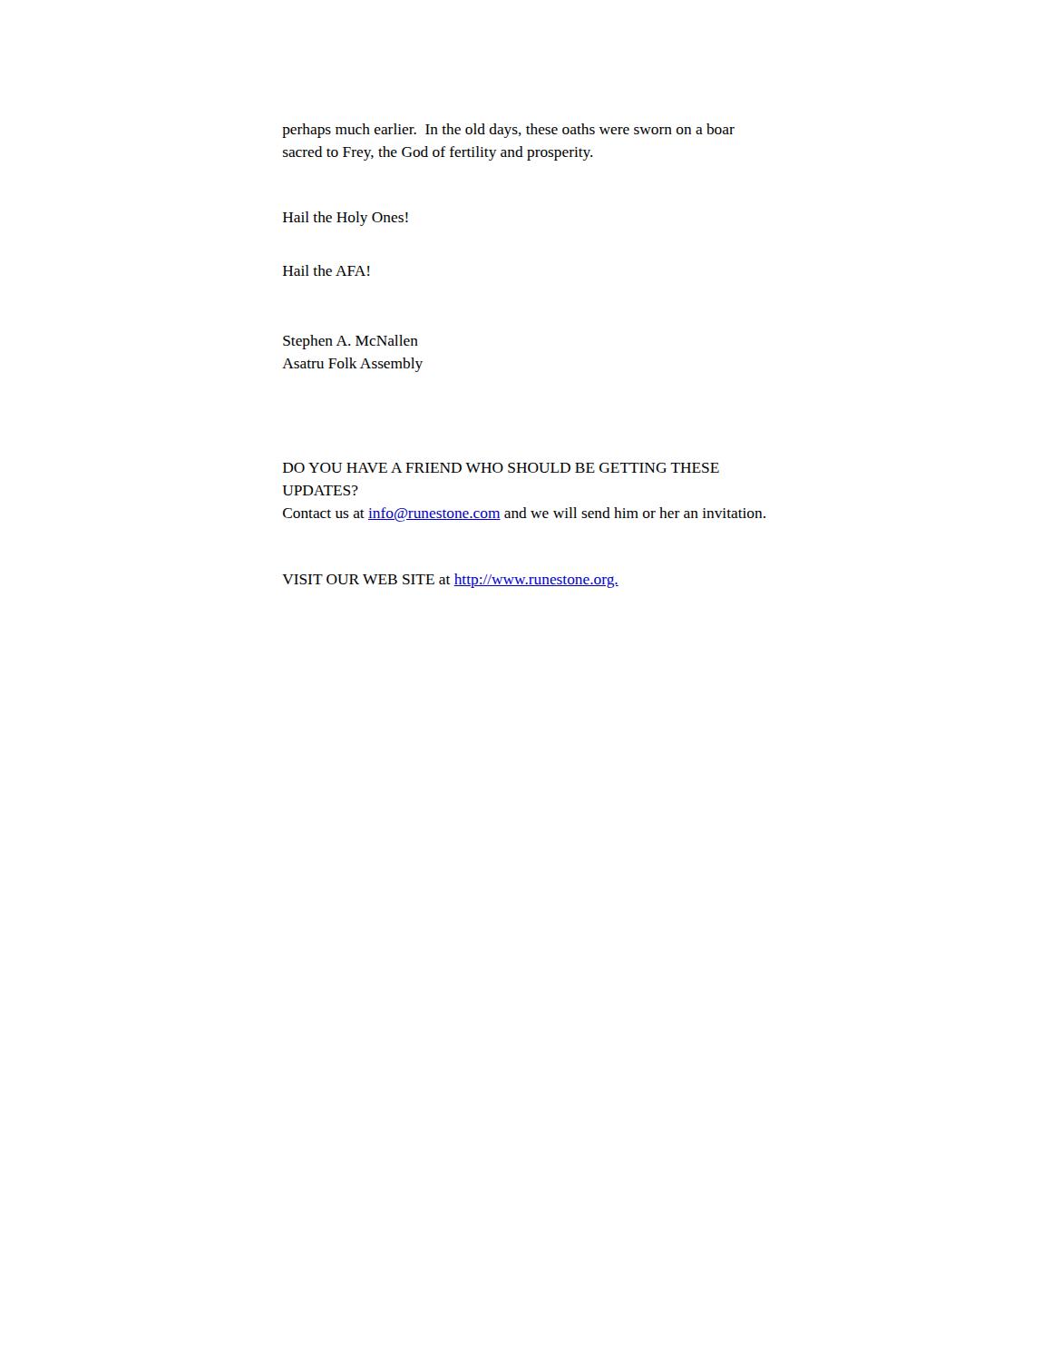perhaps much earlier. In the old days, these oaths were sworn on a boar sacred to Frey, the God of fertility and prosperity.
Hail the Holy Ones!
Hail the AFA!
Stephen A. McNallen
Asatru Folk Assembly
DO YOU HAVE A FRIEND WHO SHOULD BE GETTING THESE UPDATES?
Contact us at info@runestone.com and we will send him or her an invitation.
VISIT OUR WEB SITE at http://www.runestone.org.